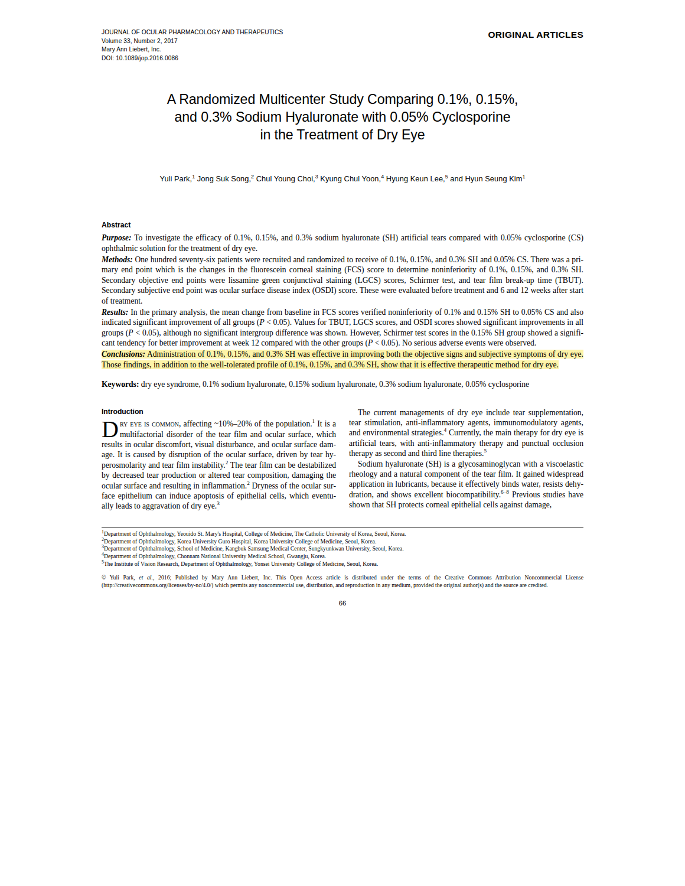JOURNAL OF OCULAR PHARMACOLOGY AND THERAPEUTICS
Volume 33, Number 2, 2017
Mary Ann Liebert, Inc.
DOI: 10.1089/jop.2016.0086
ORIGINAL ARTICLES
A Randomized Multicenter Study Comparing 0.1%, 0.15%,
and 0.3% Sodium Hyaluronate with 0.05% Cyclosporine
in the Treatment of Dry Eye
Yuli Park,1 Jong Suk Song,2 Chul Young Choi,3 Kyung Chul Yoon,4 Hyung Keun Lee,5 and Hyun Seung Kim1
Abstract
Purpose: To investigate the efficacy of 0.1%, 0.15%, and 0.3% sodium hyaluronate (SH) artificial tears compared with 0.05% cyclosporine (CS) ophthalmic solution for the treatment of dry eye.
Methods: One hundred seventy-six patients were recruited and randomized to receive of 0.1%, 0.15%, and 0.3% SH and 0.05% CS. There was a primary end point which is the changes in the fluorescein corneal staining (FCS) score to determine noninferiority of 0.1%, 0.15%, and 0.3% SH. Secondary objective end points were lissamine green conjunctival staining (LGCS) scores, Schirmer test, and tear film break-up time (TBUT). Secondary subjective end point was ocular surface disease index (OSDI) score. These were evaluated before treatment and 6 and 12 weeks after start of treatment.
Results: In the primary analysis, the mean change from baseline in FCS scores verified noninferiority of 0.1% and 0.15% SH to 0.05% CS and also indicated significant improvement of all groups (P < 0.05). Values for TBUT, LGCS scores, and OSDI scores showed significant improvements in all groups (P < 0.05), although no significant intergroup difference was shown. However, Schirmer test scores in the 0.15% SH group showed a significant tendency for better improvement at week 12 compared with the other groups (P < 0.05). No serious adverse events were observed.
Conclusions: Administration of 0.1%, 0.15%, and 0.3% SH was effective in improving both the objective signs and subjective symptoms of dry eye. Those findings, in addition to the well-tolerated profile of 0.1%, 0.15%, and 0.3% SH, show that it is effective therapeutic method for dry eye.
Keywords: dry eye syndrome, 0.1% sodium hyaluronate, 0.15% sodium hyaluronate, 0.3% sodium hyaluronate, 0.05% cyclosporine
Introduction
Dry eye is common, affecting ~10%–20% of the population.1 It is a multifactorial disorder of the tear film and ocular surface, which results in ocular discomfort, visual disturbance, and ocular surface damage. It is caused by disruption of the ocular surface, driven by tear hyperosmolarity and tear film instability.2 The tear film can be destabilized by decreased tear production or altered tear composition, damaging the ocular surface and resulting in inflammation.2 Dryness of the ocular surface epithelium can induce apoptosis of epithelial cells, which eventually leads to aggravation of dry eye.3
The current managements of dry eye include tear supplementation, tear stimulation, anti-inflammatory agents, immunomodulatory agents, and environmental strategies.4 Currently, the main therapy for dry eye is artificial tears, with anti-inflammatory therapy and punctual occlusion therapy as second and third line therapies.5
Sodium hyaluronate (SH) is a glycosaminoglycan with a viscoelastic rheology and a natural component of the tear film. It gained widespread application in lubricants, because it effectively binds water, resists dehydration, and shows excellent biocompatibility.6–8 Previous studies have shown that SH protects corneal epithelial cells against damage,
1Department of Ophthalmology, Yeouido St. Mary's Hospital, College of Medicine, The Catholic University of Korea, Seoul, Korea.
2Department of Ophthalmology, Korea University Guro Hospital, Korea University College of Medicine, Seoul, Korea.
3Department of Ophthalmology, School of Medicine, Kangbuk Samsung Medical Center, Sungkyunkwan University, Seoul, Korea.
4Department of Ophthalmology, Chonnam National University Medical School, Gwangju, Korea.
5The Institute of Vision Research, Department of Ophthalmology, Yonsei University College of Medicine, Seoul, Korea.
© Yuli Park, et al., 2016; Published by Mary Ann Liebert, Inc. This Open Access article is distributed under the terms of the Creative Commons Attribution Noncommercial License (http://creativecommons.org/licenses/by-nc/4.0/) which permits any noncommercial use, distribution, and reproduction in any medium, provided the original author(s) and the source are credited.
66